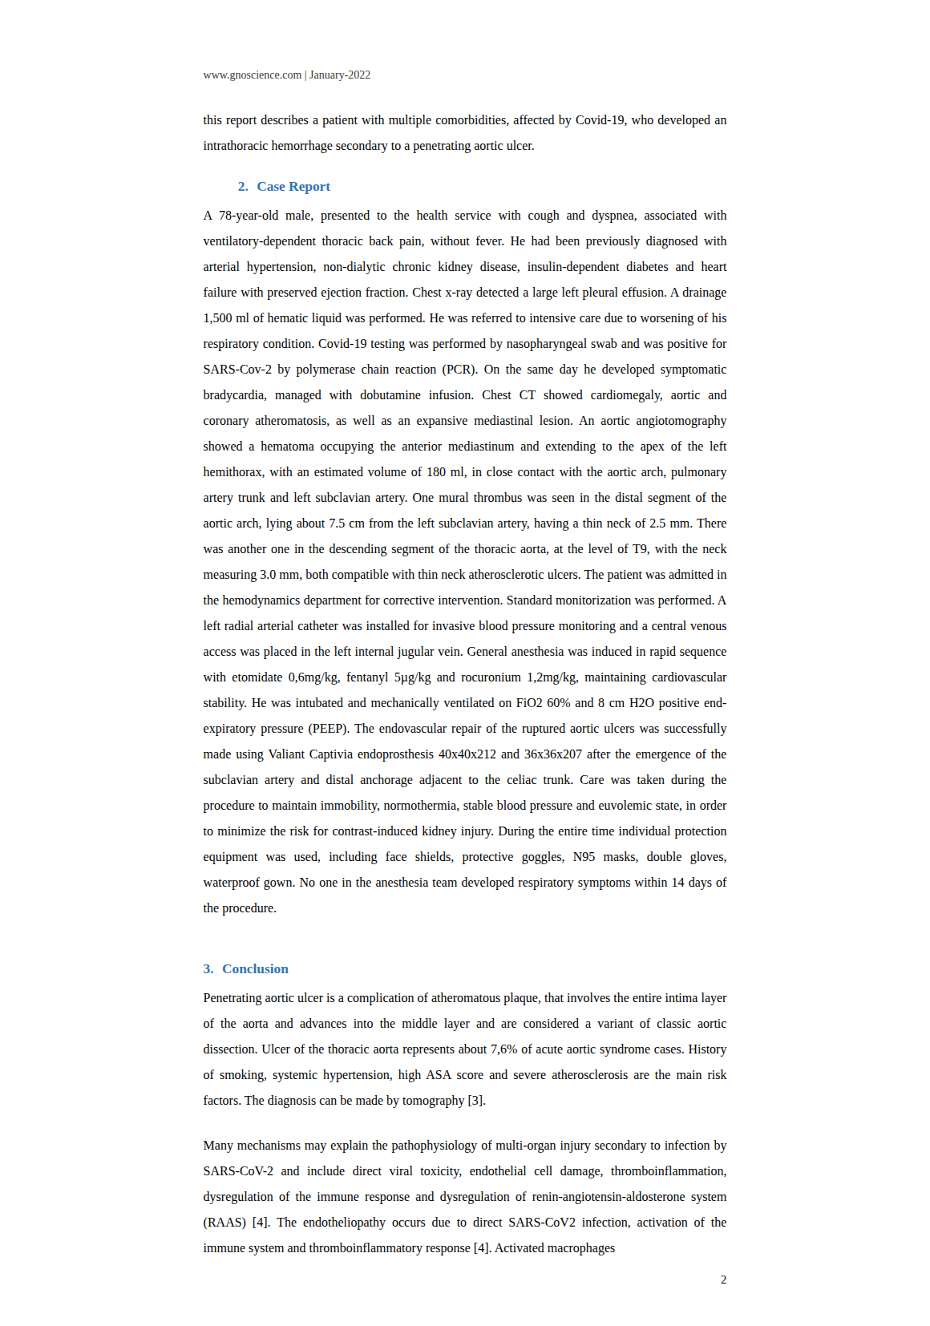www.gnoscience.com | January-2022
this report describes a patient with multiple comorbidities, affected by Covid-19, who developed an intrathoracic hemorrhage secondary to a penetrating aortic ulcer.
2. Case Report
A 78-year-old male, presented to the health service with cough and dyspnea, associated with ventilatory-dependent thoracic back pain, without fever. He had been previously diagnosed with arterial hypertension, non-dialytic chronic kidney disease, insulin-dependent diabetes and heart failure with preserved ejection fraction. Chest x-ray detected a large left pleural effusion. A drainage 1,500 ml of hematic liquid was performed. He was referred to intensive care due to worsening of his respiratory condition. Covid-19 testing was performed by nasopharyngeal swab and was positive for SARS-Cov-2 by polymerase chain reaction (PCR). On the same day he developed symptomatic bradycardia, managed with dobutamine infusion. Chest CT showed cardiomegaly, aortic and coronary atheromatosis, as well as an expansive mediastinal lesion. An aortic angiotomography showed a hematoma occupying the anterior mediastinum and extending to the apex of the left hemithorax, with an estimated volume of 180 ml, in close contact with the aortic arch, pulmonary artery trunk and left subclavian artery. One mural thrombus was seen in the distal segment of the aortic arch, lying about 7.5 cm from the left subclavian artery, having a thin neck of 2.5 mm. There was another one in the descending segment of the thoracic aorta, at the level of T9, with the neck measuring 3.0 mm, both compatible with thin neck atherosclerotic ulcers. The patient was admitted in the hemodynamics department for corrective intervention. Standard monitorization was performed. A left radial arterial catheter was installed for invasive blood pressure monitoring and a central venous access was placed in the left internal jugular vein. General anesthesia was induced in rapid sequence with etomidate 0,6mg/kg, fentanyl 5µg/kg and rocuronium 1,2mg/kg, maintaining cardiovascular stability. He was intubated and mechanically ventilated on FiO2 60% and 8 cm H2O positive end-expiratory pressure (PEEP). The endovascular repair of the ruptured aortic ulcers was successfully made using Valiant Captivia endoprosthesis 40x40x212 and 36x36x207 after the emergence of the subclavian artery and distal anchorage adjacent to the celiac trunk. Care was taken during the procedure to maintain immobility, normothermia, stable blood pressure and euvolemic state, in order to minimize the risk for contrast-induced kidney injury. During the entire time individual protection equipment was used, including face shields, protective goggles, N95 masks, double gloves, waterproof gown. No one in the anesthesia team developed respiratory symptoms within 14 days of the procedure.
3. Conclusion
Penetrating aortic ulcer is a complication of atheromatous plaque, that involves the entire intima layer of the aorta and advances into the middle layer and are considered a variant of classic aortic dissection. Ulcer of the thoracic aorta represents about 7,6% of acute aortic syndrome cases. History of smoking, systemic hypertension, high ASA score and severe atherosclerosis are the main risk factors. The diagnosis can be made by tomography [3].
Many mechanisms may explain the pathophysiology of multi-organ injury secondary to infection by SARS-CoV-2 and include direct viral toxicity, endothelial cell damage, thromboinflammation, dysregulation of the immune response and dysregulation of renin-angiotensin-aldosterone system (RAAS) [4]. The endotheliopathy occurs due to direct SARS-CoV2 infection, activation of the immune system and thromboinflammatory response [4]. Activated macrophages
2